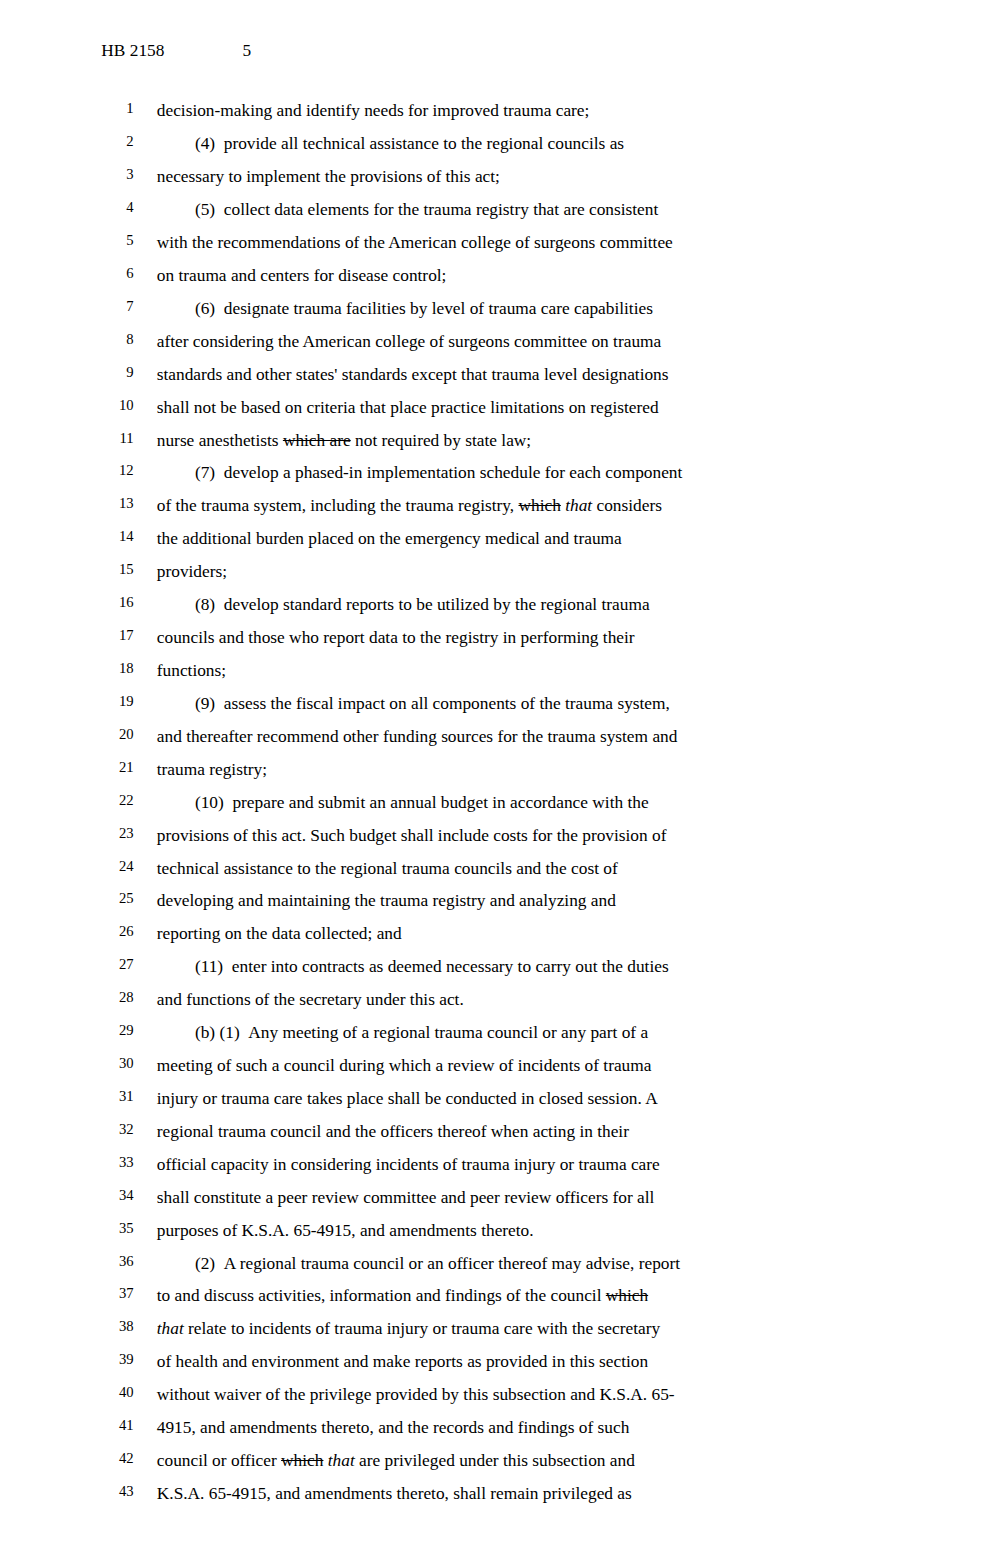HB 2158 5
decision-making and identify needs for improved trauma care;
(4) provide all technical assistance to the regional councils as
necessary to implement the provisions of this act;
(5) collect data elements for the trauma registry that are consistent
with the recommendations of the American college of surgeons committee
on trauma and centers for disease control;
(6) designate trauma facilities by level of trauma care capabilities
after considering the American college of surgeons committee on trauma
standards and other states' standards except that trauma level designations
shall not be based on criteria that place practice limitations on registered
nurse anesthetists which are not required by state law;
(7) develop a phased-in implementation schedule for each component
of the trauma system, including the trauma registry, which that considers
the additional burden placed on the emergency medical and trauma
providers;
(8) develop standard reports to be utilized by the regional trauma
councils and those who report data to the registry in performing their
functions;
(9) assess the fiscal impact on all components of the trauma system,
and thereafter recommend other funding sources for the trauma system and
trauma registry;
(10) prepare and submit an annual budget in accordance with the
provisions of this act. Such budget shall include costs for the provision of
technical assistance to the regional trauma councils and the cost of
developing and maintaining the trauma registry and analyzing and
reporting on the data collected; and
(11) enter into contracts as deemed necessary to carry out the duties
and functions of the secretary under this act.
(b) (1) Any meeting of a regional trauma council or any part of a
meeting of such a council during which a review of incidents of trauma
injury or trauma care takes place shall be conducted in closed session. A
regional trauma council and the officers thereof when acting in their
official capacity in considering incidents of trauma injury or trauma care
shall constitute a peer review committee and peer review officers for all
purposes of K.S.A. 65-4915, and amendments thereto.
(2) A regional trauma council or an officer thereof may advise, report
to and discuss activities, information and findings of the council which
that relate to incidents of trauma injury or trauma care with the secretary
of health and environment and make reports as provided in this section
without waiver of the privilege provided by this subsection and K.S.A. 65-
4915, and amendments thereto, and the records and findings of such
council or officer which that are privileged under this subsection and
K.S.A. 65-4915, and amendments thereto, shall remain privileged as